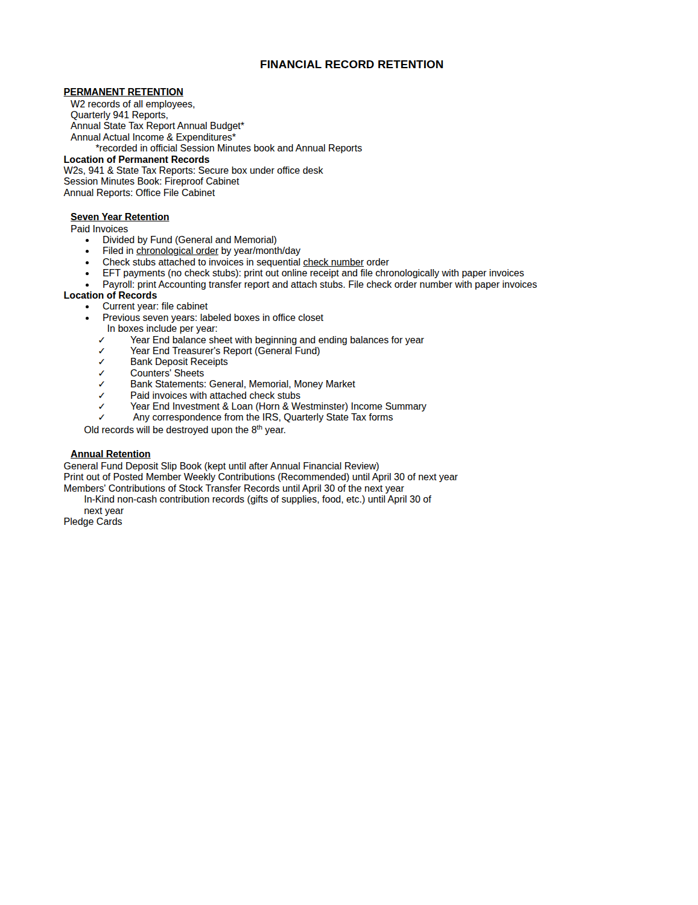FINANCIAL RECORD RETENTION
PERMANENT RETENTION
W2 records of all employees,
Quarterly 941 Reports,
Annual State Tax Report Annual Budget*
Annual Actual Income & Expenditures*
*recorded in official Session Minutes book and Annual Reports
Location of Permanent Records
W2s, 941 & State Tax Reports: Secure box under office desk
Session Minutes Book: Fireproof Cabinet
Annual Reports: Office File Cabinet
Seven Year Retention
Paid Invoices
Divided by Fund (General and Memorial)
Filed in chronological order by year/month/day
Check stubs attached to invoices in sequential check number order
EFT payments (no check stubs): print out online receipt and file chronologically with paper invoices
Payroll: print Accounting transfer report and attach stubs. File check order number with paper invoices
Location of Records
Current year: file cabinet
Previous seven years: labeled boxes in office closet
In boxes include per year:
Year End balance sheet with beginning and ending balances for year
Year End Treasurer's Report (General Fund)
Bank Deposit Receipts
Counters' Sheets
Bank Statements: General, Memorial, Money Market
Paid invoices with attached check stubs
Year End Investment & Loan (Horn & Westminster) Income Summary
Any correspondence from the IRS, Quarterly State Tax forms
Old records will be destroyed upon the 8th year.
Annual Retention
General Fund Deposit Slip Book (kept until after Annual Financial Review)
Print out of Posted Member Weekly Contributions (Recommended) until April 30 of next year
Members' Contributions of Stock Transfer Records until April 30 of the next year
In-Kind non-cash contribution records (gifts of supplies, food, etc.) until April 30 of
next year
Pledge Cards